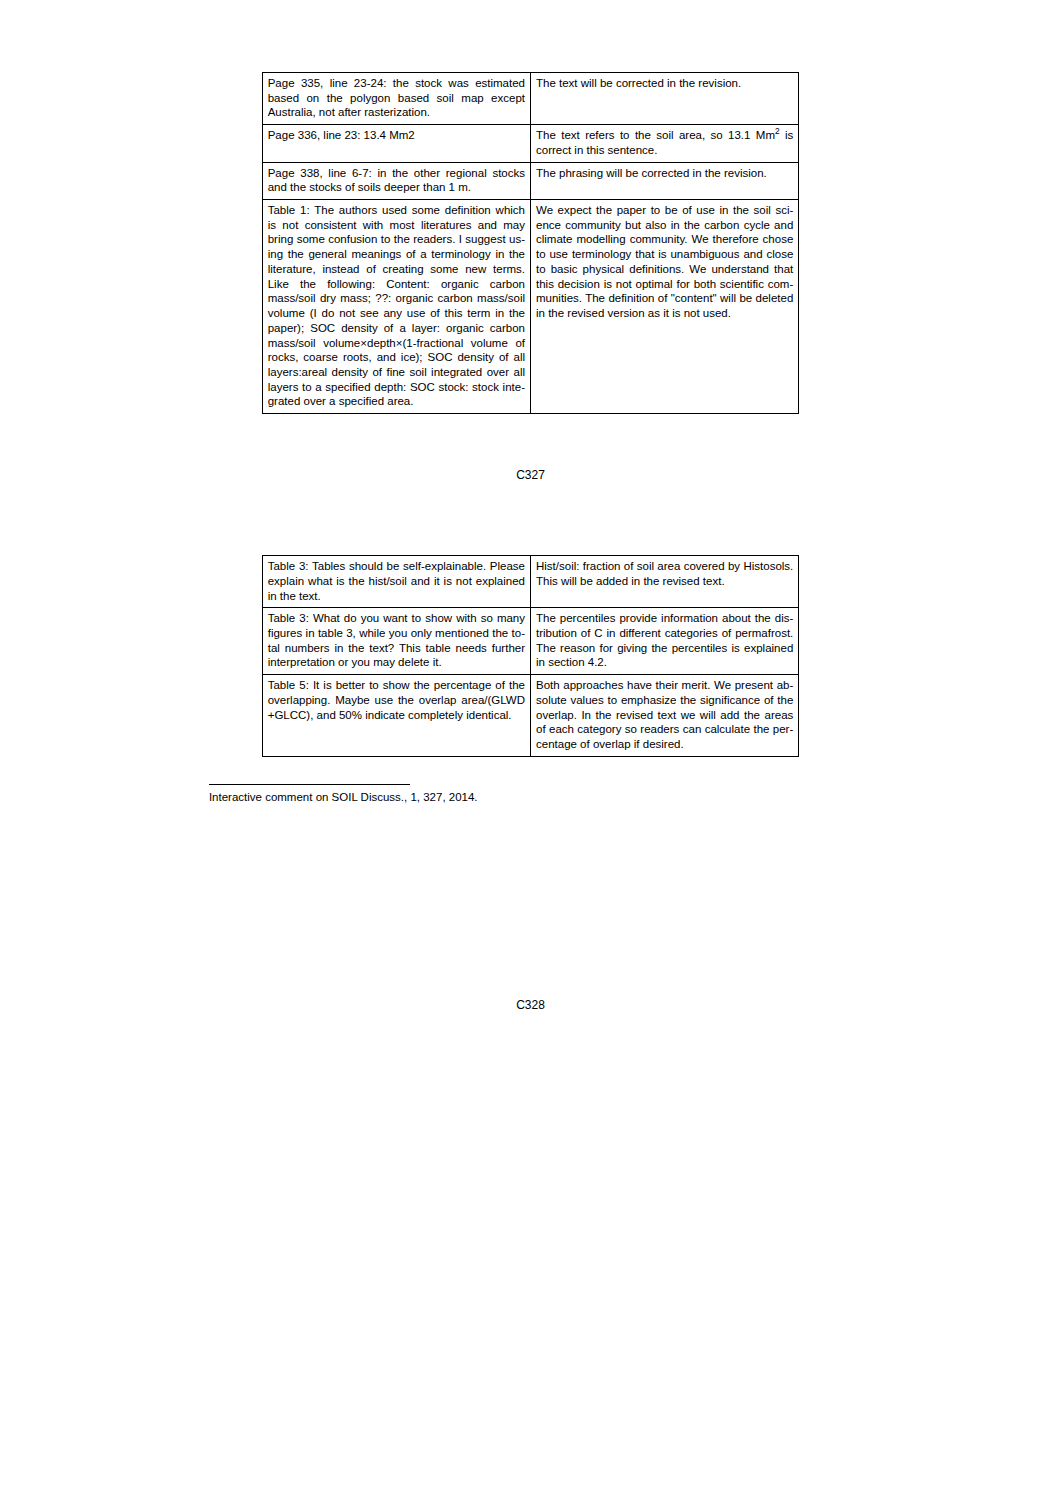| Page 335, line 23-24: the stock was estimated based on the polygon based soil map except Australia, not after rasterization. | The text will be corrected in the revision. |
| Page 336, line 23: 13.4 Mm2 | The text refers to the soil area, so 13.1 Mm 2 is correct in this sentence. |
| Page 338, line 6-7: in the other regional stocks and the stocks of soils deeper than 1 m. | The phrasing will be corrected in the revision. |
| Table 1: The authors used some definition which is not consistent with most literatures and may bring some confusion to the readers. I suggest using the general meanings of a terminology in the literature, instead of creating some new terms. Like the following: Content: organic carbon mass/soil dry mass; ??: organic carbon mass/soil volume (I do not see any use of this term in the paper); SOC density of a layer: organic carbon mass/soil volume×depth×(1-fractional volume of rocks, coarse roots, and ice); SOC density of all layers:areal density of fine soil integrated over all layers to a specified depth: SOC stock: stock integrated over a specified area. | We expect the paper to be of use in the soil science community but also in the carbon cycle and climate modelling community. We therefore chose to use terminology that is unambiguous and close to basic physical definitions. We understand that this decision is not optimal for both scientific communities. The definition of "content" will be deleted in the revised version as it is not used. |
C327
| Table 3: Tables should be self-explainable. Please explain what is the hist/soil and it is not explained in the text. | Hist/soil: fraction of soil area covered by Histosols. This will be added in the revised text. |
| Table 3: What do you want to show with so many figures in table 3, while you only mentioned the total numbers in the text? This table needs further interpretation or you may delete it. | The percentiles provide information about the distribution of C in different categories of permafrost. The reason for giving the percentiles is explained in section 4.2. |
| Table 5: It is better to show the percentage of the overlapping. Maybe use the overlap area/(GLWD +GLCC), and 50% indicate completely identical. | Both approaches have their merit. We present absolute values to emphasize the significance of the overlap. In the revised text we will add the areas of each category so readers can calculate the percentage of overlap if desired. |
Interactive comment on SOIL Discuss., 1, 327, 2014.
C328